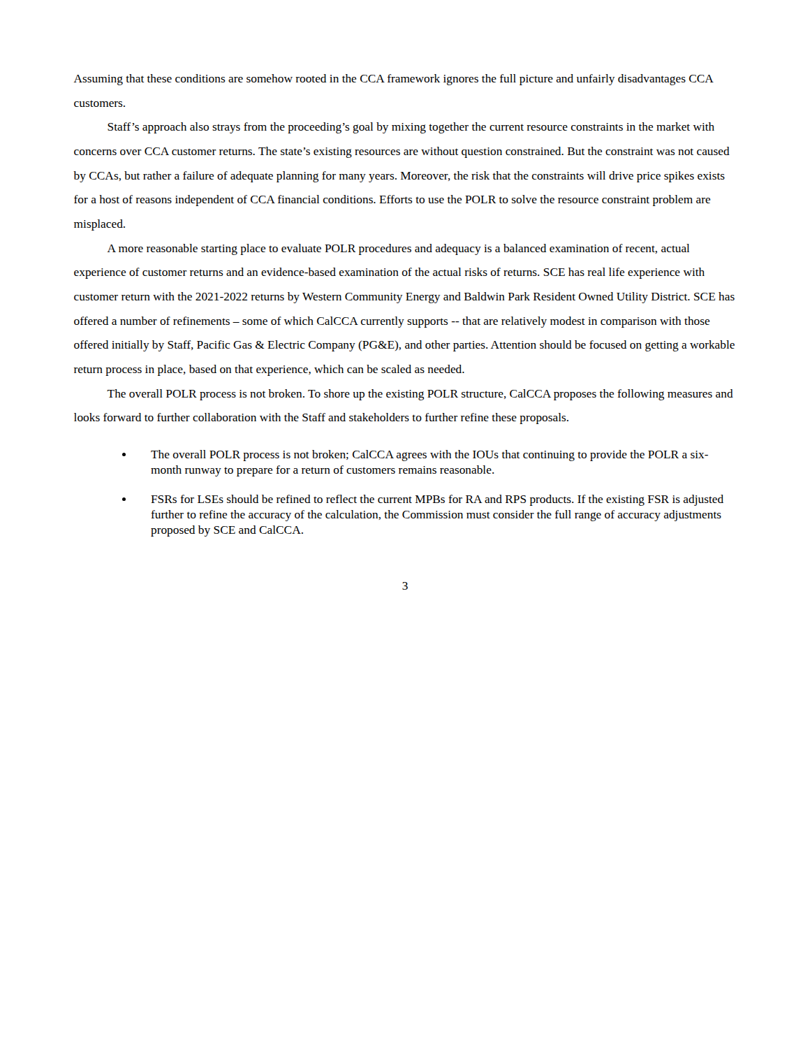Assuming that these conditions are somehow rooted in the CCA framework ignores the full picture and unfairly disadvantages CCA customers.
Staff’s approach also strays from the proceeding’s goal by mixing together the current resource constraints in the market with concerns over CCA customer returns. The state’s existing resources are without question constrained. But the constraint was not caused by CCAs, but rather a failure of adequate planning for many years. Moreover, the risk that the constraints will drive price spikes exists for a host of reasons independent of CCA financial conditions. Efforts to use the POLR to solve the resource constraint problem are misplaced.
A more reasonable starting place to evaluate POLR procedures and adequacy is a balanced examination of recent, actual experience of customer returns and an evidence-based examination of the actual risks of returns. SCE has real life experience with customer return with the 2021-2022 returns by Western Community Energy and Baldwin Park Resident Owned Utility District. SCE has offered a number of refinements – some of which CalCCA currently supports -- that are relatively modest in comparison with those offered initially by Staff, Pacific Gas & Electric Company (PG&E), and other parties. Attention should be focused on getting a workable return process in place, based on that experience, which can be scaled as needed.
The overall POLR process is not broken. To shore up the existing POLR structure, CalCCA proposes the following measures and looks forward to further collaboration with the Staff and stakeholders to further refine these proposals.
The overall POLR process is not broken; CalCCA agrees with the IOUs that continuing to provide the POLR a six-month runway to prepare for a return of customers remains reasonable.
FSRs for LSEs should be refined to reflect the current MPBs for RA and RPS products. If the existing FSR is adjusted further to refine the accuracy of the calculation, the Commission must consider the full range of accuracy adjustments proposed by SCE and CalCCA.
3